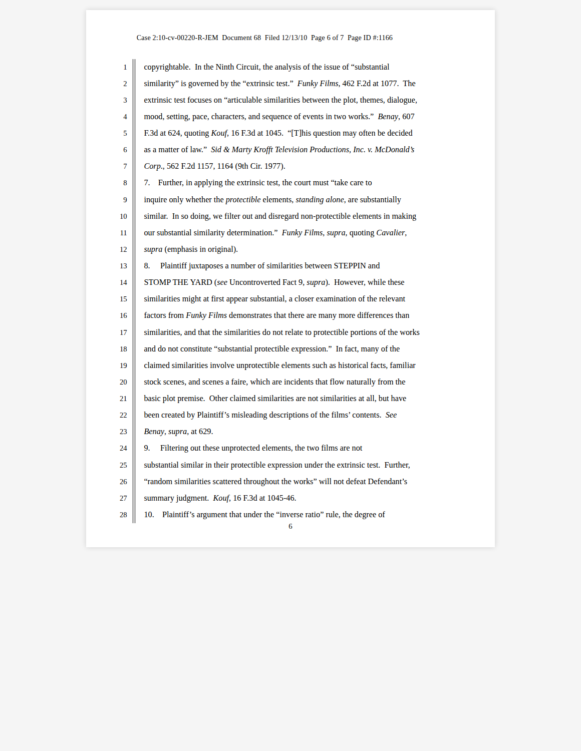Case 2:10-cv-00220-R-JEM Document 68 Filed 12/13/10 Page 6 of 7 Page ID #:1166
1
2
3
4
5
6
7
8
9
10
11
12
13
14
15
16
17
18
19
20
21
22
23
24
25
26
27
28
copyrightable. In the Ninth Circuit, the analysis of the issue of “substantial
similarity” is governed by the “extrinsic test.” Funky Films, 462 F.2d at 1077. The
extrinsic test focuses on “articulable similarities between the plot, themes, dialogue,
mood, setting, pace, characters, and sequence of events in two works.” Benay, 607
F.3d at 624, quoting Kouf, 16 F.3d at 1045. “[T]his question may often be decided
as a matter of law.” Sid & Marty Krofft Television Productions, Inc. v. McDonald’s
Corp., 562 F.2d 1157, 1164 (9th Cir. 1977).
7. Further, in applying the extrinsic test, the court must “take care to
inquire only whether the protectible elements, standing alone, are substantially
similar. In so doing, we filter out and disregard non-protectible elements in making
our substantial similarity determination.” Funky Films, supra, quoting Cavalier,
supra (emphasis in original).
8. Plaintiff juxtaposes a number of similarities between STEPPIN and
STOMP THE YARD (see Uncontroverted Fact 9, supra). However, while these
similarities might at first appear substantial, a closer examination of the relevant
factors from Funky Films demonstrates that there are many more differences than
similarities, and that the similarities do not relate to protectible portions of the works
and do not constitute “substantial protectible expression.” In fact, many of the
claimed similarities involve unprotectible elements such as historical facts, familiar
stock scenes, and scenes a faire, which are incidents that flow naturally from the
basic plot premise. Other claimed similarities are not similarities at all, but have
been created by Plaintiff’s misleading descriptions of the films’ contents. See
Benay, supra, at 629.
9. Filtering out these unprotected elements, the two films are not
substantial similar in their protectible expression under the extrinsic test. Further,
“random similarities scattered throughout the works” will not defeat Defendant’s
summary judgment. Kouf, 16 F.3d at 1045-46.
10. Plaintiff’s argument that under the “inverse ratio” rule, the degree of
6